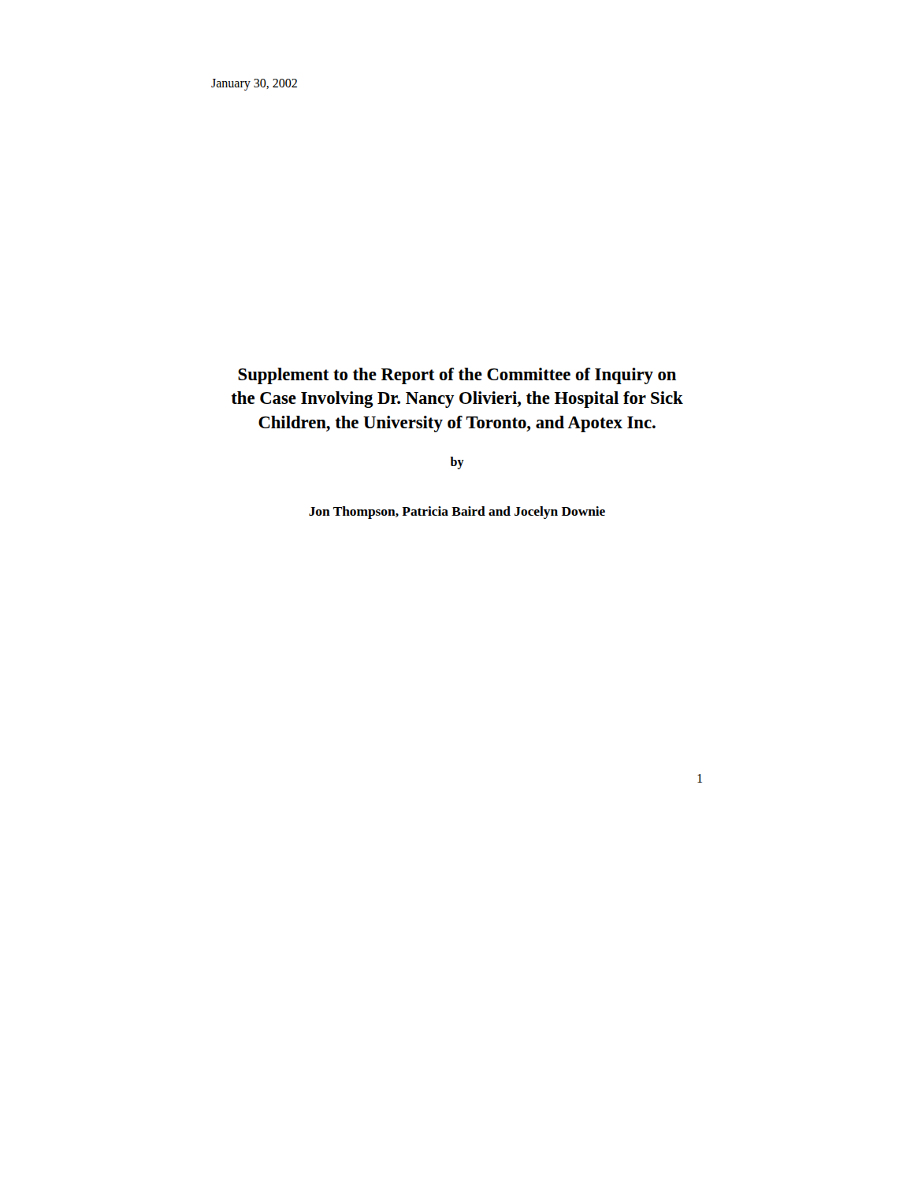January 30, 2002
Supplement to the Report of the Committee of Inquiry on the Case Involving Dr. Nancy Olivieri, the Hospital for Sick Children, the University of Toronto, and Apotex Inc.
by
Jon Thompson, Patricia Baird and Jocelyn Downie
1